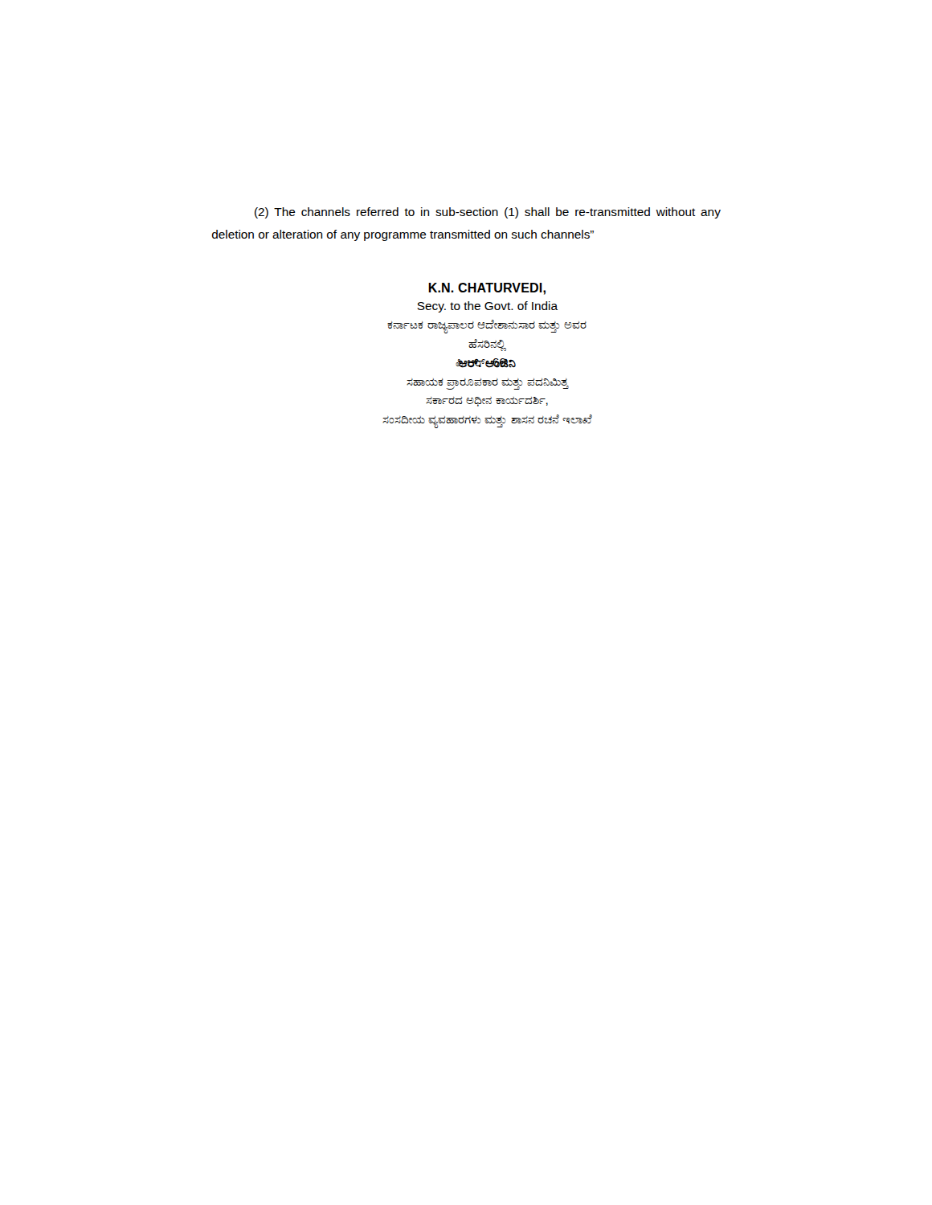(2) The channels referred to in sub-section (1) shall be re-transmitted without any deletion or alteration of any programme transmitted on such channels”
K.N. CHATURVEDI,
Secy. to the Govt. of India
ಕರ್ನಾಟಕ ರಾಜ್ಯಪಾಲರ ಆದೇಶಾನುಸಾರ ಮತ್ತು ಅವರ
ಹೆಸರಿನಲ್ಲಿ
ಪಿ.ಆರ್. 66 ಆರ್. ಆಂಜಿನಿ
ಸಹಾಯಕ ಪ್ರಾರೂಪಕಾರ ಮತ್ತು ಪದನಿಮಿತ್ತ
ಸರ್ಕಾರದ ಅಧೀನ ಕಾರ್ಯದರ್ಶಿ,
ಸಂಸದೀಯ ವ್ಯವಹಾರಗಳು ಮತ್ತು ಶಾಸನ ರಚನೆ ಇಲಾಖೆ